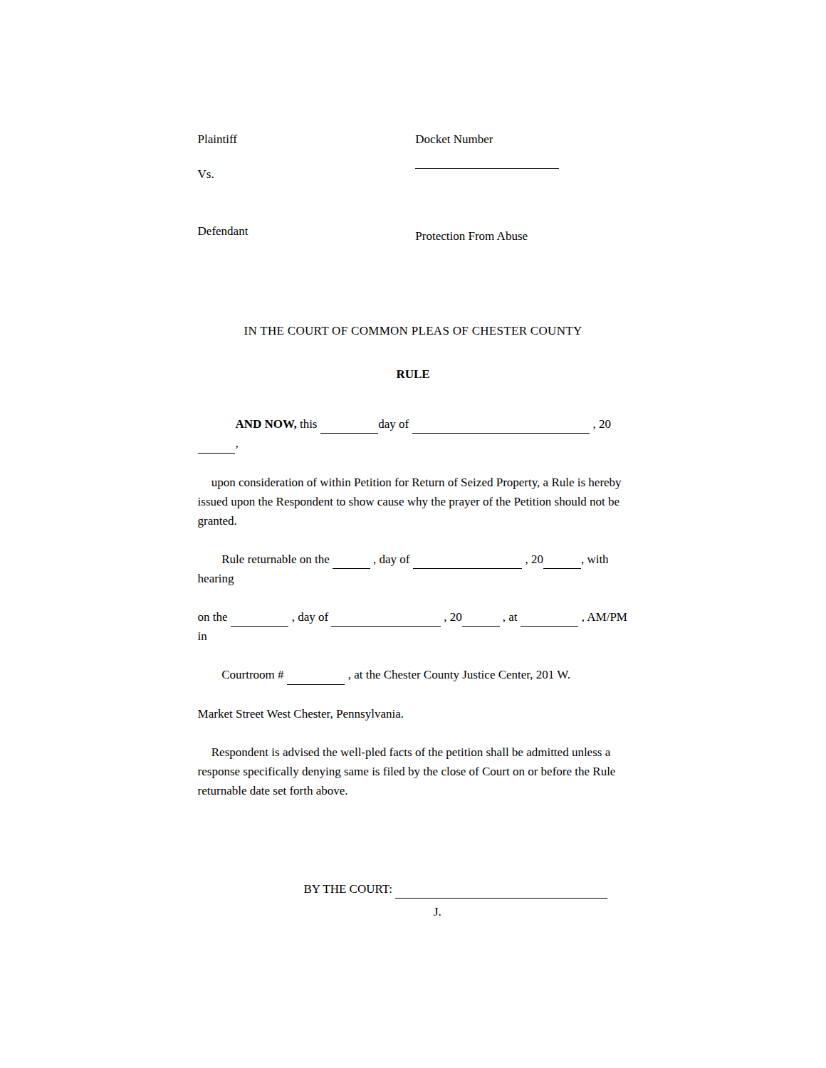| Plaintiff Vs. Defendant | Docket Number Protection From Abuse |
IN THE COURT OF COMMON PLEAS OF CHESTER COUNTY
RULE
AND NOW, this day of , 20 ,
upon consideration of within Petition for Return of Seized Property, a Rule is hereby issued upon the Respondent to show cause why the prayer of the Petition should not be granted.
Rule returnable on the , day of , 20 , with hearing
on the , day of , 20 , at , AM/PM in
Courtroom # , at the Chester County Justice Center, 201 W.
Market Street West Chester, Pennsylvania.
Respondent is advised the well-pled facts of the petition shall be admitted unless a response specifically denying same is filed by the close of Court on or before the Rule returnable date set forth above.
BY THE COURT:
J.